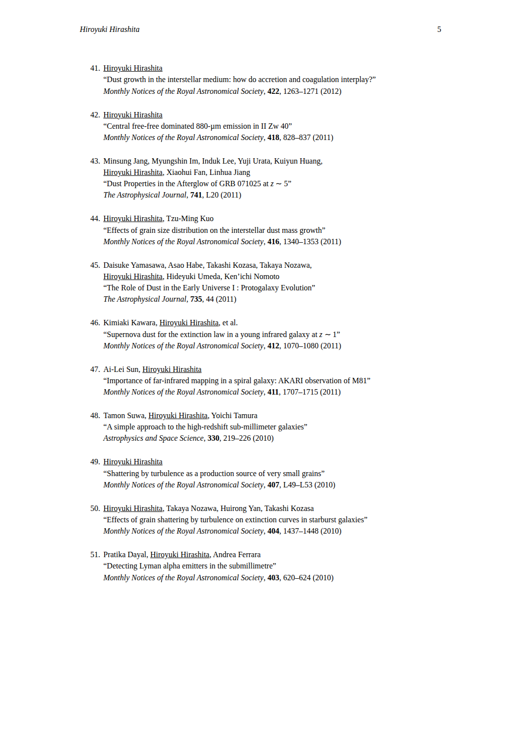Hiroyuki Hirashita 5
41.
Hiroyuki Hirashita “Dust growth in the interstellar medium: how do accretion and coagulation interplay?” Monthly Notices of the Royal Astronomical Society, 422, 1263–1271 (2012)
42.
Hiroyuki Hirashita “Central free-free dominated 880-µm emission in II Zw 40” Monthly Notices of the Royal Astronomical Society, 418, 828–837 (2011)
43.
Minsung Jang, Myungshin Im, Induk Lee, Yuji Urata, Kuiyun Huang,
Hiroyuki Hirashita, Xiaohui Fan, Linhua Jiang “Dust Properties in the Afterglow of GRB 071025 at z ∼ 5” The Astrophysical Journal, 741, L20 (2011)
44.
Hiroyuki Hirashita, Tzu-Ming Kuo “Effects of grain size distribution on the interstellar dust mass growth” Monthly Notices of the Royal Astronomical Society, 416, 1340–1353 (2011)
45.
Daisuke Yamasawa, Asao Habe, Takashi Kozasa, Takaya Nozawa,
Hiroyuki Hirashita, Hideyuki Umeda, Ken’ichi Nomoto “The Role of Dust in the Early Universe I : Protogalaxy Evolution” The Astrophysical Journal, 735, 44 (2011)
46.
Kimiaki Kawara, Hiroyuki Hirashita, et al. “Supernova dust for the extinction law in a young infrared galaxy at z ∼ 1” Monthly Notices of the Royal Astronomical Society, 412, 1070–1080 (2011)
47.
Ai-Lei Sun, Hiroyuki Hirashita “Importance of far-infrared mapping in a spiral galaxy: AKARI observation of M81” Monthly Notices of the Royal Astronomical Society, 411, 1707–1715 (2011)
48.
Tamon Suwa, Hiroyuki Hirashita, Yoichi Tamura “A simple approach to the high-redshift sub-millimeter galaxies” Astrophysics and Space Science, 330, 219–226 (2010)
49.
Hiroyuki Hirashita “Shattering by turbulence as a production source of very small grains” Monthly Notices of the Royal Astronomical Society, 407, L49–L53 (2010)
50.
Hiroyuki Hirashita, Takaya Nozawa, Huirong Yan, Takashi Kozasa “Effects of grain shattering by turbulence on extinction curves in starburst galaxies” Monthly Notices of the Royal Astronomical Society, 404, 1437–1448 (2010)
51.
Pratika Dayal, Hiroyuki Hirashita, Andrea Ferrara “Detecting Lyman alpha emitters in the submillimetre” Monthly Notices of the Royal Astronomical Society, 403, 620–624 (2010)